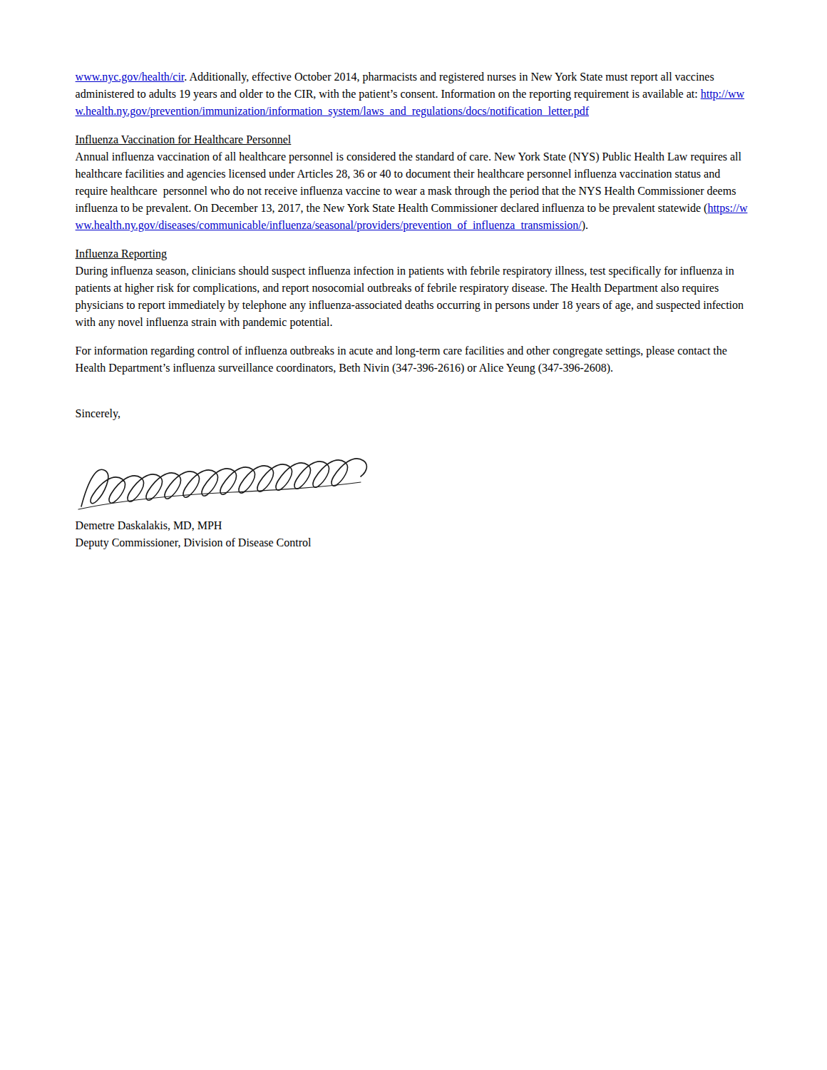www.nyc.gov/health/cir. Additionally, effective October 2014, pharmacists and registered nurses in New York State must report all vaccines administered to adults 19 years and older to the CIR, with the patient’s consent. Information on the reporting requirement is available at: http://www.health.ny.gov/prevention/immunization/information_system/laws_and_regulations/docs/notification_letter.pdf
Influenza Vaccination for Healthcare Personnel
Annual influenza vaccination of all healthcare personnel is considered the standard of care. New York State (NYS) Public Health Law requires all healthcare facilities and agencies licensed under Articles 28, 36 or 40 to document their healthcare personnel influenza vaccination status and require healthcare personnel who do not receive influenza vaccine to wear a mask through the period that the NYS Health Commissioner deems influenza to be prevalent. On December 13, 2017, the New York State Health Commissioner declared influenza to be prevalent statewide (https://www.health.ny.gov/diseases/communicable/influenza/seasonal/providers/prevention_of_influenza_transmission/).
Influenza Reporting
During influenza season, clinicians should suspect influenza infection in patients with febrile respiratory illness, test specifically for influenza in patients at higher risk for complications, and report nosocomial outbreaks of febrile respiratory disease. The Health Department also requires physicians to report immediately by telephone any influenza-associated deaths occurring in persons under 18 years of age, and suspected infection with any novel influenza strain with pandemic potential.
For information regarding control of influenza outbreaks in acute and long-term care facilities and other congregate settings, please contact the Health Department’s influenza surveillance coordinators, Beth Nivin (347-396-2616) or Alice Yeung (347-396-2608).
Sincerely,
Demetre Daskalakis, MD, MPH
Deputy Commissioner, Division of Disease Control